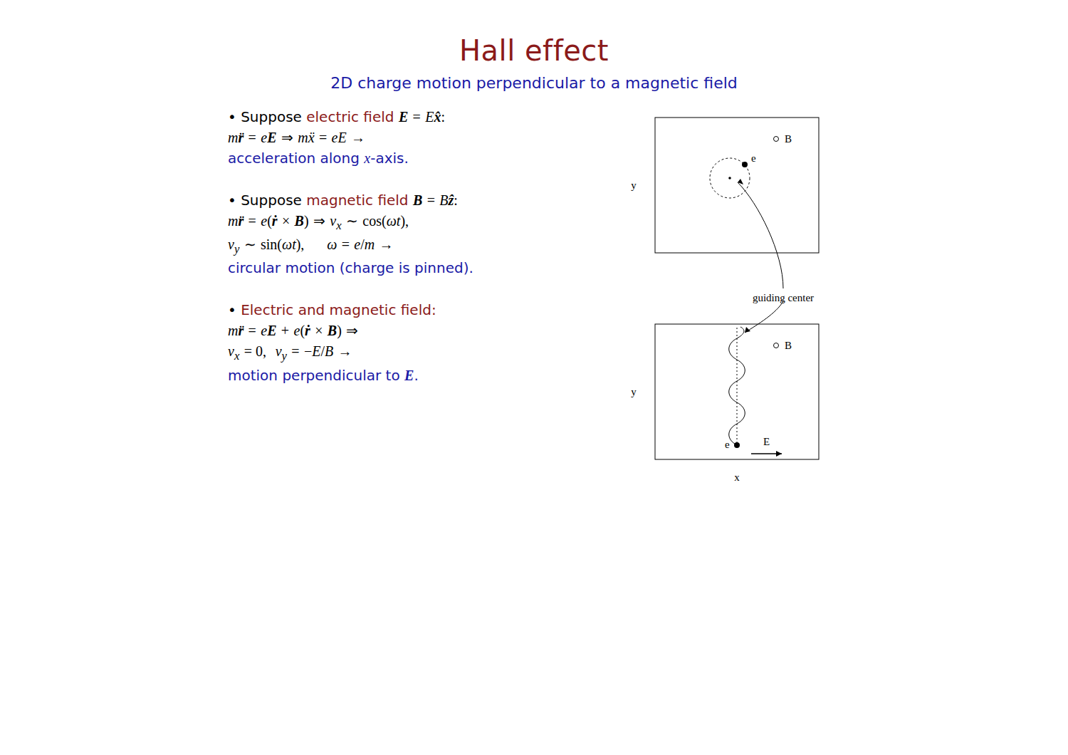Hall effect
2D charge motion perpendicular to a magnetic field
• Suppose electric field E = Ex̂:
mr̈ = eE ⇒ mẍ = eE →
acceleration along x-axis.
• Suppose magnetic field B = Bẑ:
mr̈ = e(ṙ × B) ⇒ vx ∼ cos(ωt),
vy ∼ sin(ωt), ω = e/m →
circular motion (charge is pinned).
• Electric and magnetic field:
mr̈ = eE + e(ṙ × B) ⇒
vx = 0, vy = −E/B →
motion perpendicular to E.
y B e guiding center y x B e E